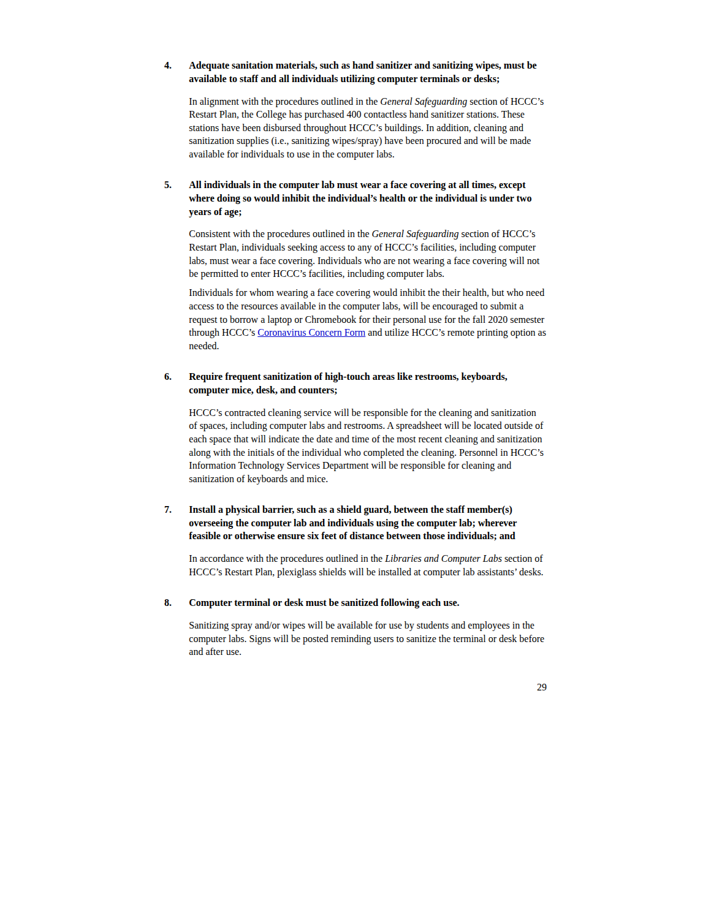4.
Adequate sanitation materials, such as hand sanitizer and sanitizing wipes, must be available to staff and all individuals utilizing computer terminals or desks;
In alignment with the procedures outlined in the General Safeguarding section of HCCC’s Restart Plan, the College has purchased 400 contactless hand sanitizer stations. These stations have been disbursed throughout HCCC’s buildings. In addition, cleaning and sanitization supplies (i.e., sanitizing wipes/spray) have been procured and will be made available for individuals to use in the computer labs.
5.
All individuals in the computer lab must wear a face covering at all times, except where doing so would inhibit the individual’s health or the individual is under two years of age;
Consistent with the procedures outlined in the General Safeguarding section of HCCC’s Restart Plan, individuals seeking access to any of HCCC’s facilities, including computer labs, must wear a face covering. Individuals who are not wearing a face covering will not be permitted to enter HCCC’s facilities, including computer labs.
Individuals for whom wearing a face covering would inhibit the their health, but who need access to the resources available in the computer labs, will be encouraged to submit a request to borrow a laptop or Chromebook for their personal use for the fall 2020 semester through HCCC’s Coronavirus Concern Form and utilize HCCC’s remote printing option as needed.
6.
Require frequent sanitization of high-touch areas like restrooms, keyboards, computer mice, desk, and counters;
HCCC’s contracted cleaning service will be responsible for the cleaning and sanitization of spaces, including computer labs and restrooms. A spreadsheet will be located outside of each space that will indicate the date and time of the most recent cleaning and sanitization along with the initials of the individual who completed the cleaning. Personnel in HCCC’s Information Technology Services Department will be responsible for cleaning and sanitization of keyboards and mice.
7.
Install a physical barrier, such as a shield guard, between the staff member(s) overseeing the computer lab and individuals using the computer lab; wherever feasible or otherwise ensure six feet of distance between those individuals; and
In accordance with the procedures outlined in the Libraries and Computer Labs section of HCCC’s Restart Plan, plexiglass shields will be installed at computer lab assistants’ desks.
8.
Computer terminal or desk must be sanitized following each use.
Sanitizing spray and/or wipes will be available for use by students and employees in the computer labs. Signs will be posted reminding users to sanitize the terminal or desk before and after use.
29